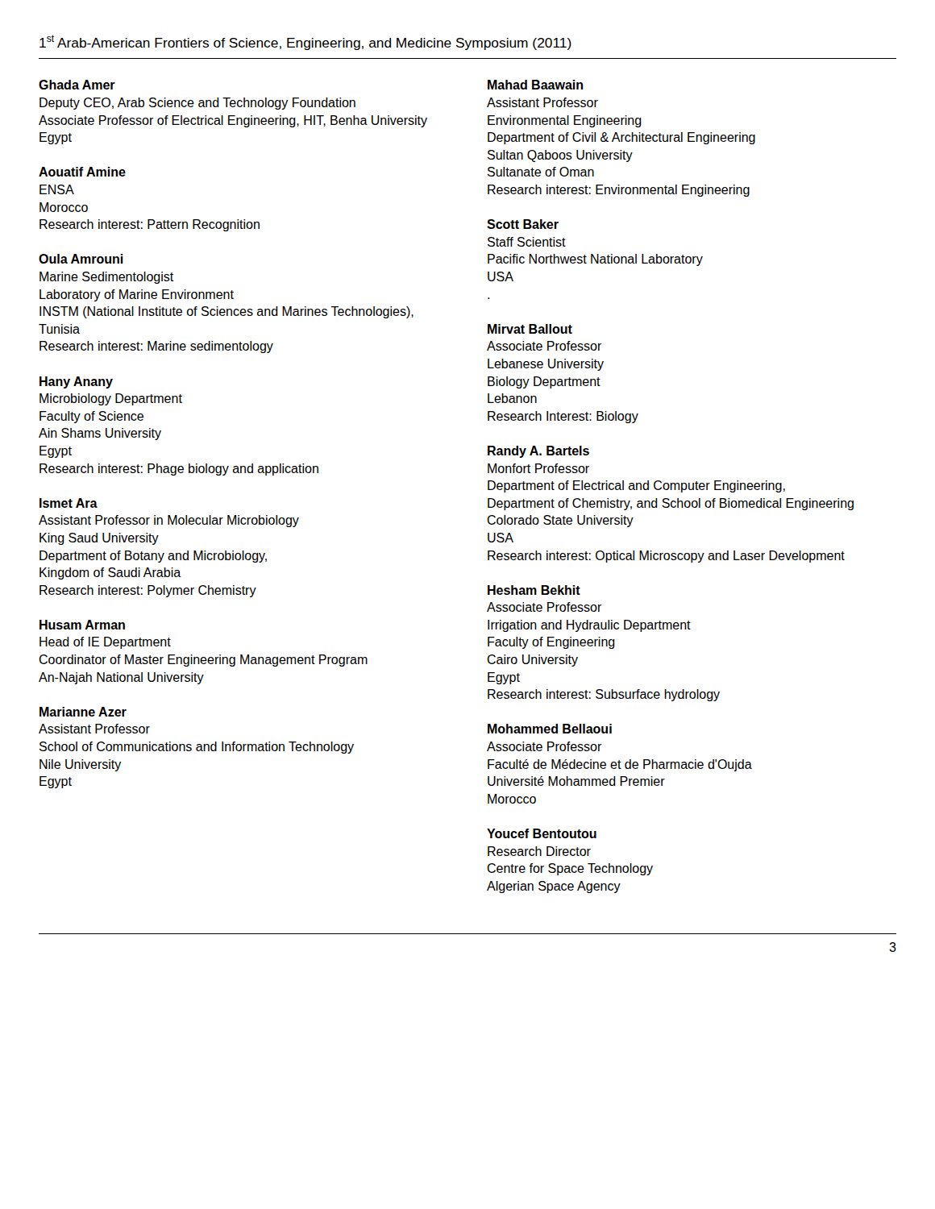1st Arab-American Frontiers of Science, Engineering, and Medicine Symposium (2011)
Ghada Amer
Deputy CEO, Arab Science and Technology Foundation
Associate Professor of Electrical Engineering, HIT, Benha University
Egypt
Aouatif Amine
ENSA
Morocco
Research interest: Pattern Recognition
Oula Amrouni
Marine Sedimentologist
Laboratory of Marine Environment
INSTM (National Institute of Sciences and Marines Technologies),
Tunisia
Research interest: Marine sedimentology
Hany Anany
Microbiology Department
Faculty of Science
Ain Shams University
Egypt
Research interest: Phage biology and application
Ismet Ara
Assistant Professor in Molecular Microbiology
King Saud University
Department of Botany and Microbiology,
Kingdom of Saudi Arabia
Research interest: Polymer Chemistry
Husam Arman
Head of IE Department
Coordinator of Master Engineering Management Program
An-Najah National University
Marianne Azer
Assistant Professor
School of Communications and Information Technology
Nile University
Egypt
Mahad Baawain
Assistant Professor
Environmental Engineering
Department of Civil & Architectural Engineering
Sultan Qaboos University
Sultanate of Oman
Research interest: Environmental Engineering
Scott Baker
Staff Scientist
Pacific Northwest National Laboratory
USA
.
Mirvat Ballout
Associate Professor
Lebanese University
Biology Department
Lebanon
Research Interest: Biology
Randy A. Bartels
Monfort Professor
Department of Electrical and Computer Engineering,
Department of Chemistry, and School of Biomedical Engineering
Colorado State University
USA
Research interest: Optical Microscopy and Laser Development
Hesham Bekhit
Associate Professor
Irrigation and Hydraulic Department
Faculty of Engineering
Cairo University
Egypt
Research interest: Subsurface hydrology
Mohammed Bellaoui
Associate Professor
Faculté de Médecine et de Pharmacie d'Oujda
Université Mohammed Premier
Morocco
Youcef Bentoutou
Research Director
Centre for Space Technology
Algerian Space Agency
3